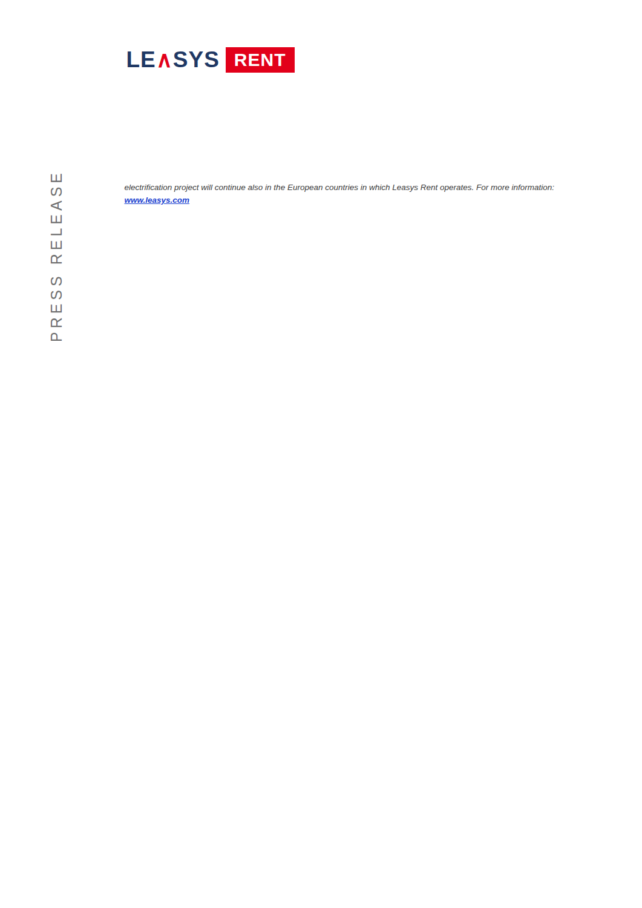LE∧SYS RENT
PRESS RELEASE
electrification project will continue also in the European countries in which Leasys Rent operates. For more information: www.leasys.com